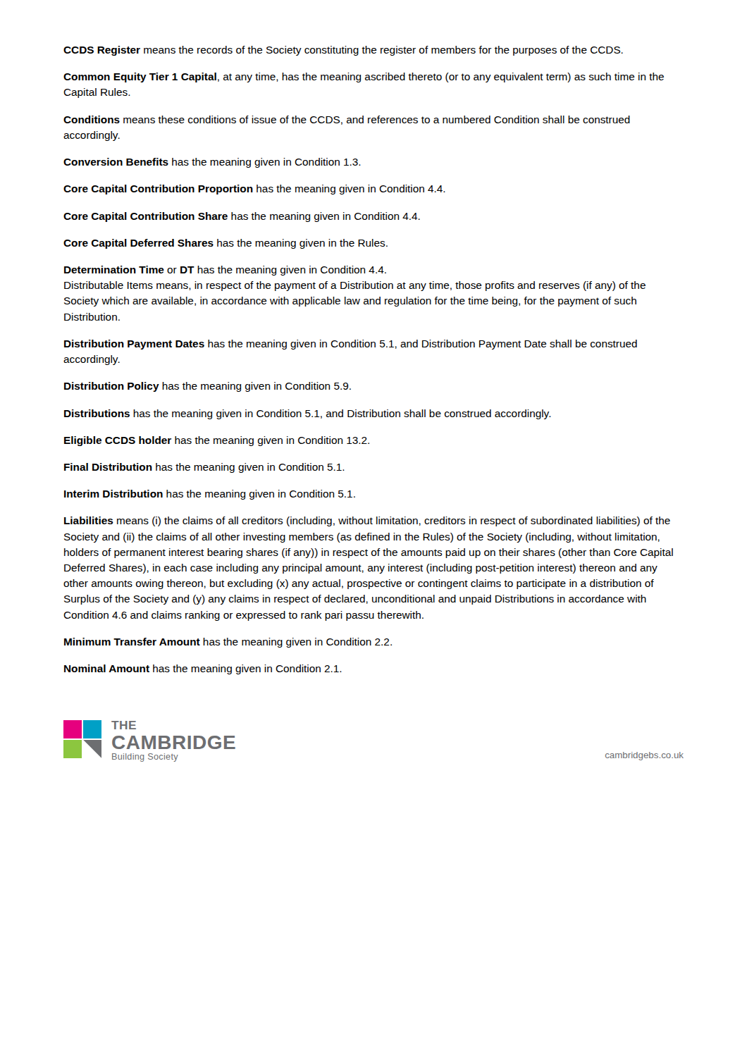CCDS Register means the records of the Society constituting the register of members for the purposes of the CCDS.
Common Equity Tier 1 Capital, at any time, has the meaning ascribed thereto (or to any equivalent term) as such time in the Capital Rules.
Conditions means these conditions of issue of the CCDS, and references to a numbered Condition shall be construed accordingly.
Conversion Benefits has the meaning given in Condition 1.3.
Core Capital Contribution Proportion has the meaning given in Condition 4.4.
Core Capital Contribution Share has the meaning given in Condition 4.4.
Core Capital Deferred Shares has the meaning given in the Rules.
Determination Time or DT has the meaning given in Condition 4.4.
Distributable Items means, in respect of the payment of a Distribution at any time, those profits and reserves (if any) of the Society which are available, in accordance with applicable law and regulation for the time being, for the payment of such Distribution.
Distribution Payment Dates has the meaning given in Condition 5.1, and Distribution Payment Date shall be construed accordingly.
Distribution Policy has the meaning given in Condition 5.9.
Distributions has the meaning given in Condition 5.1, and Distribution shall be construed accordingly.
Eligible CCDS holder has the meaning given in Condition 13.2.
Final Distribution has the meaning given in Condition 5.1.
Interim Distribution has the meaning given in Condition 5.1.
Liabilities means (i) the claims of all creditors (including, without limitation, creditors in respect of subordinated liabilities) of the Society and (ii) the claims of all other investing members (as defined in the Rules) of the Society (including, without limitation, holders of permanent interest bearing shares (if any)) in respect of the amounts paid up on their shares (other than Core Capital Deferred Shares), in each case including any principal amount, any interest (including post-petition interest) thereon and any other amounts owing thereon, but excluding (x) any actual, prospective or contingent claims to participate in a distribution of Surplus of the Society and (y) any claims in respect of declared, unconditional and unpaid Distributions in accordance with Condition 4.6 and claims ranking or expressed to rank pari passu therewith.
Minimum Transfer Amount has the meaning given in Condition 2.2.
Nominal Amount has the meaning given in Condition 2.1.
THE
CAMBRIDGE
Building Society
cambridgebs.co.uk